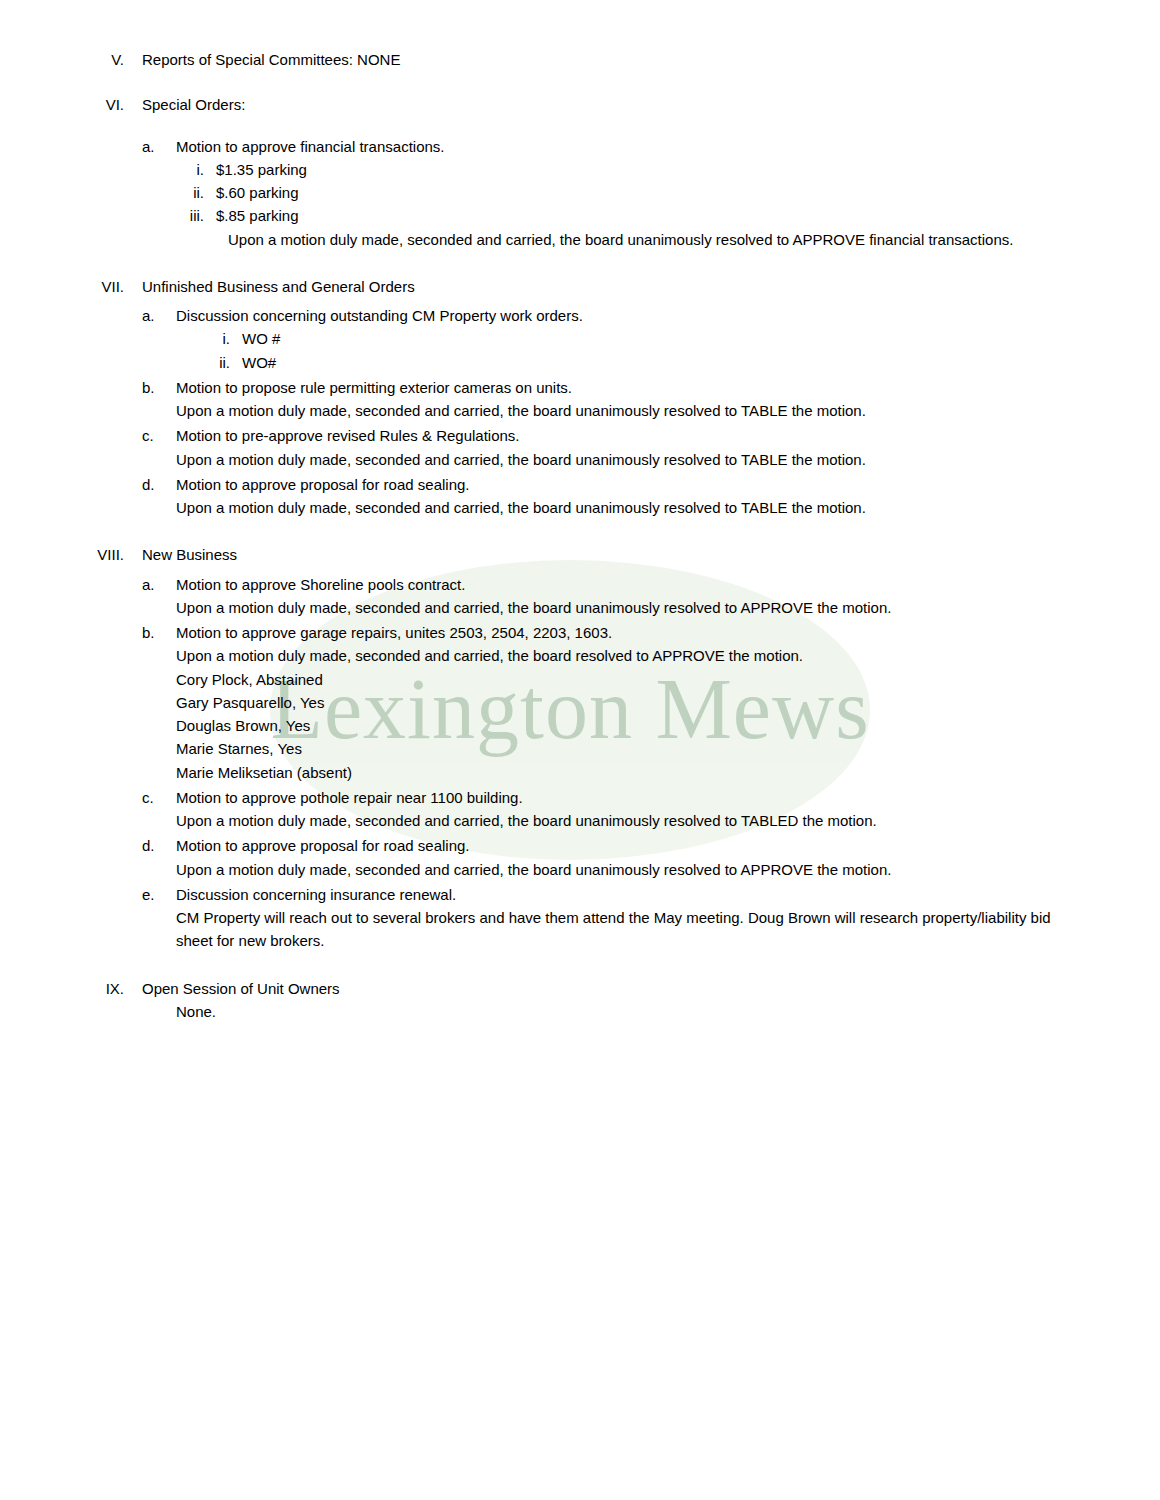Lexington Mews
V. Reports of Special Committees: NONE
VI.
Special Orders:
a.
Motion to approve financial transactions.
i.$1.35 parking
ii.$.60 parking
iii.$.85 parking
Upon a motion duly made, seconded and carried, the board unanimously resolved to APPROVE financial transactions.
VII.
Unfinished Business and General Orders
a.
Discussion concerning outstanding CM Property work orders.
i. WO #
ii. WO#
b.
Motion to propose rule permitting exterior cameras on units.
Upon a motion duly made, seconded and carried, the board unanimously resolved to TABLE the motion.
c.
Motion to pre-approve revised Rules & Regulations.
Upon a motion duly made, seconded and carried, the board unanimously resolved to TABLE the motion.
d.
Motion to approve proposal for road sealing.
Upon a motion duly made, seconded and carried, the board unanimously resolved to TABLE the motion.
VIII.
New Business
a.
Motion to approve Shoreline pools contract.
Upon a motion duly made, seconded and carried, the board unanimously resolved to APPROVE the motion.
b.
Motion to approve garage repairs, unites 2503, 2504, 2203, 1603.
Upon a motion duly made, seconded and carried, the board resolved to APPROVE the motion.
Cory Plock, Abstained
Gary Pasquarello, Yes
Douglas Brown, Yes
Marie Starnes, Yes
Marie Meliksetian (absent)
c.
Motion to approve pothole repair near 1100 building.
Upon a motion duly made, seconded and carried, the board unanimously resolved to TABLED the motion.
d.
Motion to approve proposal for road sealing.
Upon a motion duly made, seconded and carried, the board unanimously resolved to APPROVE the motion.
e.
Discussion concerning insurance renewal.
CM Property will reach out to several brokers and have them attend the May meeting. Doug Brown will research property/liability bid sheet for new brokers.
IX.
Open Session of Unit Owners
None.